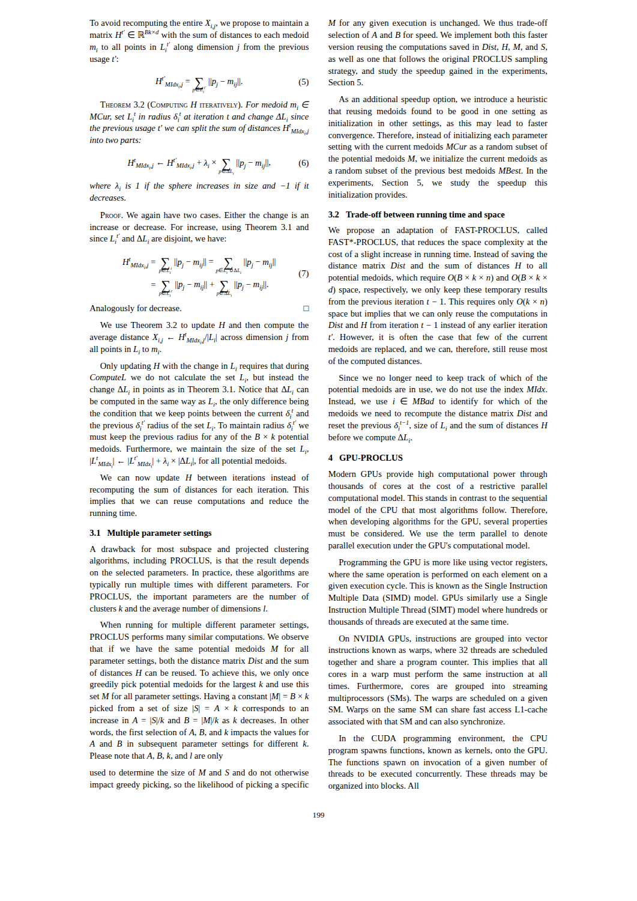To avoid recomputing the entire Xi,j, we propose to maintain a matrix Ht′ ∈ ℝBk×d with the sum of distances to each medoid mi to all points in Lit′ along dimension j from the previous usage t′:
Ht′MIdxi,j = ∑p∈Lit′ ||pj − mij||. (5)
Theorem 3.2 (Computing H iteratively). For medoid mi ∈ MCur, set Lit in radius δit at iteration t and change ΔLi since the previous usage t′ we can split the sum of distances HtMIdxi,j into two parts:
HtMIdxi,j ← Ht′MIdxi,j + λi × ∑p∈ΔLi ||pj − mij||, (6)
where λi is 1 if the sphere increases in size and −1 if it decreases.
Proof. We again have two cases. Either the change is an increase or decrease. For increase, using Theorem 3.1 and since Lit′ and ΔLi are disjoint, we have:
| H t MIdx i ,j = | ∑ p ∈ L i t // p j − m ij // = ∑ p ∈ L i t′ ∪Δ L i // p j − m ij // |
| = | ∑ p ∈ L i t′ // p j − m ij // + ∑ p ∈Δ L i // p j − m ij //. |
(7)
Analogously for decrease. □
We use Theorem 3.2 to update H and then compute the average distance Xi,j ← HtMIdxi,j/|Li| across dimension j from all points in Li to mi.
Only updating H with the change in Li requires that during ComputeL we do not calculate the set Li, but instead the change ΔLi in points as in Theorem 3.1. Notice that ΔLi can be computed in the same way as Li, the only difference being the condition that we keep points between the current δit and the previous δit′ radius of the set Li. To maintain radius δit′ we must keep the previous radius for any of the B × k potential medoids. Furthermore, we maintain the size of the set Li, |LtMIdxi| ← |Lt′MIdxi| + λi × |ΔLi|, for all potential medoids.
We can now update H between iterations instead of recomputing the sum of distances for each iteration. This implies that we can reuse computations and reduce the running time.
3.1 Multiple parameter settings
A drawback for most subspace and projected clustering algorithms, including PROCLUS, is that the result depends on the selected parameters. In practice, these algorithms are typically run multiple times with different parameters. For PROCLUS, the important parameters are the number of clusters k and the average number of dimensions l.
When running for multiple different parameter settings, PROCLUS performs many similar computations. We observe that if we have the same potential medoids M for all parameter settings, both the distance matrix Dist and the sum of distances H can be reused. To achieve this, we only once greedily pick potential medoids for the largest k and use this set M for all parameter settings. Having a constant |M| = B × k picked from a set of size |S| = A × k corresponds to an increase in A = |S|/k and B = |M|/k as k decreases. In other words, the first selection of A, B, and k impacts the values for A and B in subsequent parameter settings for different k. Please note that A, B, k, and l are only
used to determine the size of M and S and do not otherwise impact greedy picking, so the likelihood of picking a specific M for any given execution is unchanged. We thus trade-off selection of A and B for speed. We implement both this faster version reusing the computations saved in Dist, H, M, and S, as well as one that follows the original PROCLUS sampling strategy, and study the speedup gained in the experiments, Section 5.
As an additional speedup option, we introduce a heuristic that reusing medoids found to be good in one setting as initialization in other settings, as this may lead to faster convergence. Therefore, instead of initializing each parameter setting with the current medoids MCur as a random subset of the potential medoids M, we initialize the current medoids as a random subset of the previous best medoids MBest. In the experiments, Section 5, we study the speedup this initialization provides.
3.2 Trade-off between running time and space
We propose an adaptation of FAST-PROCLUS, called FAST*-PROCLUS, that reduces the space complexity at the cost of a slight increase in running time. Instead of saving the distance matrix Dist and the sum of distances H to all potential medoids, which require O(B × k × n) and O(B × k × d) space, respectively, we only keep these temporary results from the previous iteration t − 1. This requires only O(k × n) space but implies that we can only reuse the computations in Dist and H from iteration t − 1 instead of any earlier iteration t′. However, it is often the case that few of the current medoids are replaced, and we can, therefore, still reuse most of the computed distances.
Since we no longer need to keep track of which of the potential medoids are in use, we do not use the index MIdx. Instead, we use i ∈ MBad to identify for which of the medoids we need to recompute the distance matrix Dist and reset the previous δit−1, size of Li and the sum of distances H before we compute ΔLi.
4 GPU-PROCLUS
Modern GPUs provide high computational power through thousands of cores at the cost of a restrictive parallel computational model. This stands in contrast to the sequential model of the CPU that most algorithms follow. Therefore, when developing algorithms for the GPU, several properties must be considered. We use the term parallel to denote parallel execution under the GPU's computational model.
Programming the GPU is more like using vector registers, where the same operation is performed on each element on a given execution cycle. This is known as the Single Instruction Multiple Data (SIMD) model. GPUs similarly use a Single Instruction Multiple Thread (SIMT) model where hundreds or thousands of threads are executed at the same time.
On NVIDIA GPUs, instructions are grouped into vector instructions known as warps, where 32 threads are scheduled together and share a program counter. This implies that all cores in a warp must perform the same instruction at all times. Furthermore, cores are grouped into streaming multiprocessors (SMs). The warps are scheduled on a given SM. Warps on the same SM can share fast access L1-cache associated with that SM and can also synchronize.
In the CUDA programming environment, the CPU program spawns functions, known as kernels, onto the GPU. The functions spawn on invocation of a given number of threads to be executed concurrently. These threads may be organized into blocks. All
199